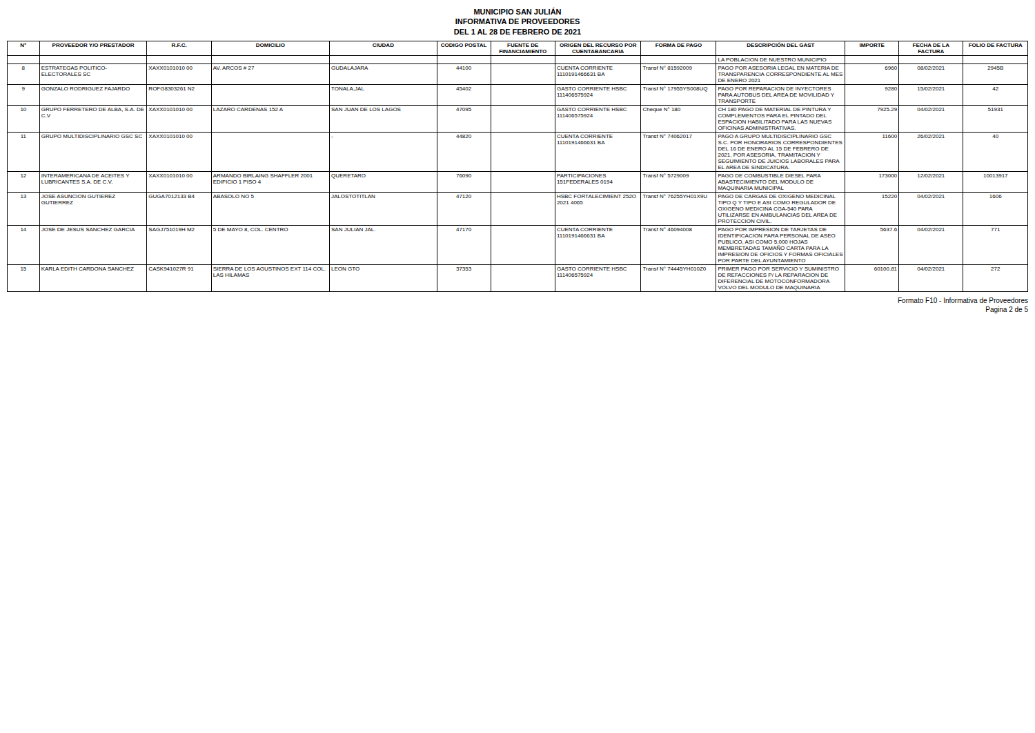MUNICIPIO SAN JULIÁN
INFORMATIVA DE PROVEEDORES
DEL 1 AL 28 DE FEBRERO DE 2021
| N° | PROVEEDOR Y/O PRESTADOR | R.F.C. | DOMICILIO | CIUDAD | CODIGO POSTAL | FUENTE DE FINANCIAMIENTO | ORIGEN DEL RECURSO POR CUENTABANCARIA | FORMA DE PAGO | DESCRIPCIÓN DEL GAST | IMPORTE | FECHA DE LA FACTURA | FOLIO DE FACTURA |
| --- | --- | --- | --- | --- | --- | --- | --- | --- | --- | --- | --- | --- |
| | | | | | | | | | LA POBLACION DE NUESTRO MUNICIPIO | | | |
| 8 | ESTRATEGAS POLITICO-ELECTORALES SC | XAXX0101010 00 | AV. ARCOS # 27 | GUDALAJARA | 44100 | | CUENTA CORRIENTE 1110191466631 BA | Transf N° 81592009 | PAGO POR ASESORIA LEGAL EN MATERIA DE TRANSPARENCIA CORRESPONDIENTE AL MES DE ENERO 2021 | 6960 | 08/02/2021 | 2945B |
| 9 | GONZALO RODRIGUEZ FAJARDO | ROFG8303261 N2 | | TONALA,JAL | 45402 | | GASTO CORRIENTE HSBC 111406575924 | Transf N° 17955YS008UQ | PAGO POR REPARACION DE INYECTORES PARA AUTOBUS DEL AREA DE MOVILIDAD Y TRANSPORTE | 9280 | 15/02/2021 | 42 |
| 10 | GRUPO FERRETERO DE ALBA, S.A. DE C.V | XAXX0101010 00 | LAZARO CARDENAS 152 A | SAN JUAN DE LOS LAGOS | 47095 | | GASTO CORRIENTE HSBC 111406575924 | Cheque N° 180 | CH 180 PAGO DE MATERIAL DE PINTURA Y COMPLEMENTOS PARA EL PINTADO DEL ESPACION HABILITADO PARA LAS NUEVAS OFICINAS ADMINISTRATIVAS. | 7925.29 | 04/02/2021 | 51931 |
| 11 | GRUPO MULTIDISCIPLINARIO GSC SC | XAXX0101010 00 | | - | 44820 | | CUENTA CORRIENTE 1110191466631 BA | Transf N° 74062017 | PAGO A GRUPO MULTIDISCIPLINARIO GSC S.C. POR HONORARIOS CORRESPONDIENTES DEL 16 DE ENERO AL 15 DE FEBRERO DE 2021, POR ASESORIA, TRAMITACION Y SEGUIMIENTO DE JUICIOS LABORALES PARA EL AREA DE SINDICATURA. | 11600 | 26/02/2021 | 40 |
| 12 | INTERAMERICANA DE ACEITES Y LUBRICANTES S.A. DE C.V. | XAXX0101010 00 | ARMANDO BIRLAING SHAFFLER 2001 EDIFICIO 1 PISO 4 | QUERETARO | 76090 | | PARTICIPACIONES 151FEDERALES 0194 | Transf N° 5729009 | PAGO DE COMBUSTIBLE DIESEL PARA ABASTECIMIENTO DEL MODULO DE MAQUINARIA MUNICIPAL | 173000 | 12/02/2021 | 10013917 |
| 13 | JOSE ASUNCION GUTIEREZ GUTIERREZ | GUGA7012133 B4 | ABASOLO NO 5 | JALOSTOTITLAN | 47120 | | HSBC FORTALECIMIENT 252O 2021 4065 | Transf N° 76255YH01X9U | PAGO DE CARGAS DE OXIGENO MEDICINAL TIPO Q Y TIPO E ASI COMO REGULADOR DE OXIGENO MEDICINA CGA-540 PARA UTILIZARSE EN AMBULANCIAS DEL AREA DE PROTECCION CIVIL. | 15220 | 04/02/2021 | 1606 |
| 14 | JOSE DE JESUS SANCHEZ GARCIA | SAGJ751019H M2 | 5 DE MAYO 8, COL. CENTRO | SAN JULIAN JAL. | 47170 | | CUENTA CORRIENTE 1110191466631 BA | Transf N° 46094008 | PAGO POR IMPRESION DE TARJETAS DE IDENTIFICACION PARA PERSONAL DE ASEO PUBLICO, ASI COMO 5,000 HOJAS MEMBRETADAS TAMAÑO CARTA PARA LA IMPRESION DE OFICIOS Y FORMAS OFICIALES POR PARTE DEL AYUNTAMIENTO | 5637.6 | 04/02/2021 | 771 |
| 15 | KARLA EDITH CARDONA SANCHEZ | CASK941027R 91 | SIERRA DE LOS AGUSTINOS EXT 114 COL. LAS HILAMAS | LEON GTO | 37353 | | GASTO CORRIENTE HSBC 111406575924 | Transf N° 74445YH010Z0 | PRIMER PAGO POR SERVICIO Y SUMINISTRO DE REFACCIONES P/ LA REPARACION DE DIFERENCIAL DE MOTOCONFORMADORA VOLVO DEL MODULO DE MAQUINARIA | 60100.81 | 04/02/2021 | 272 |
Formato F10 - Informativa de Proveedores
Pagina 2 de 5